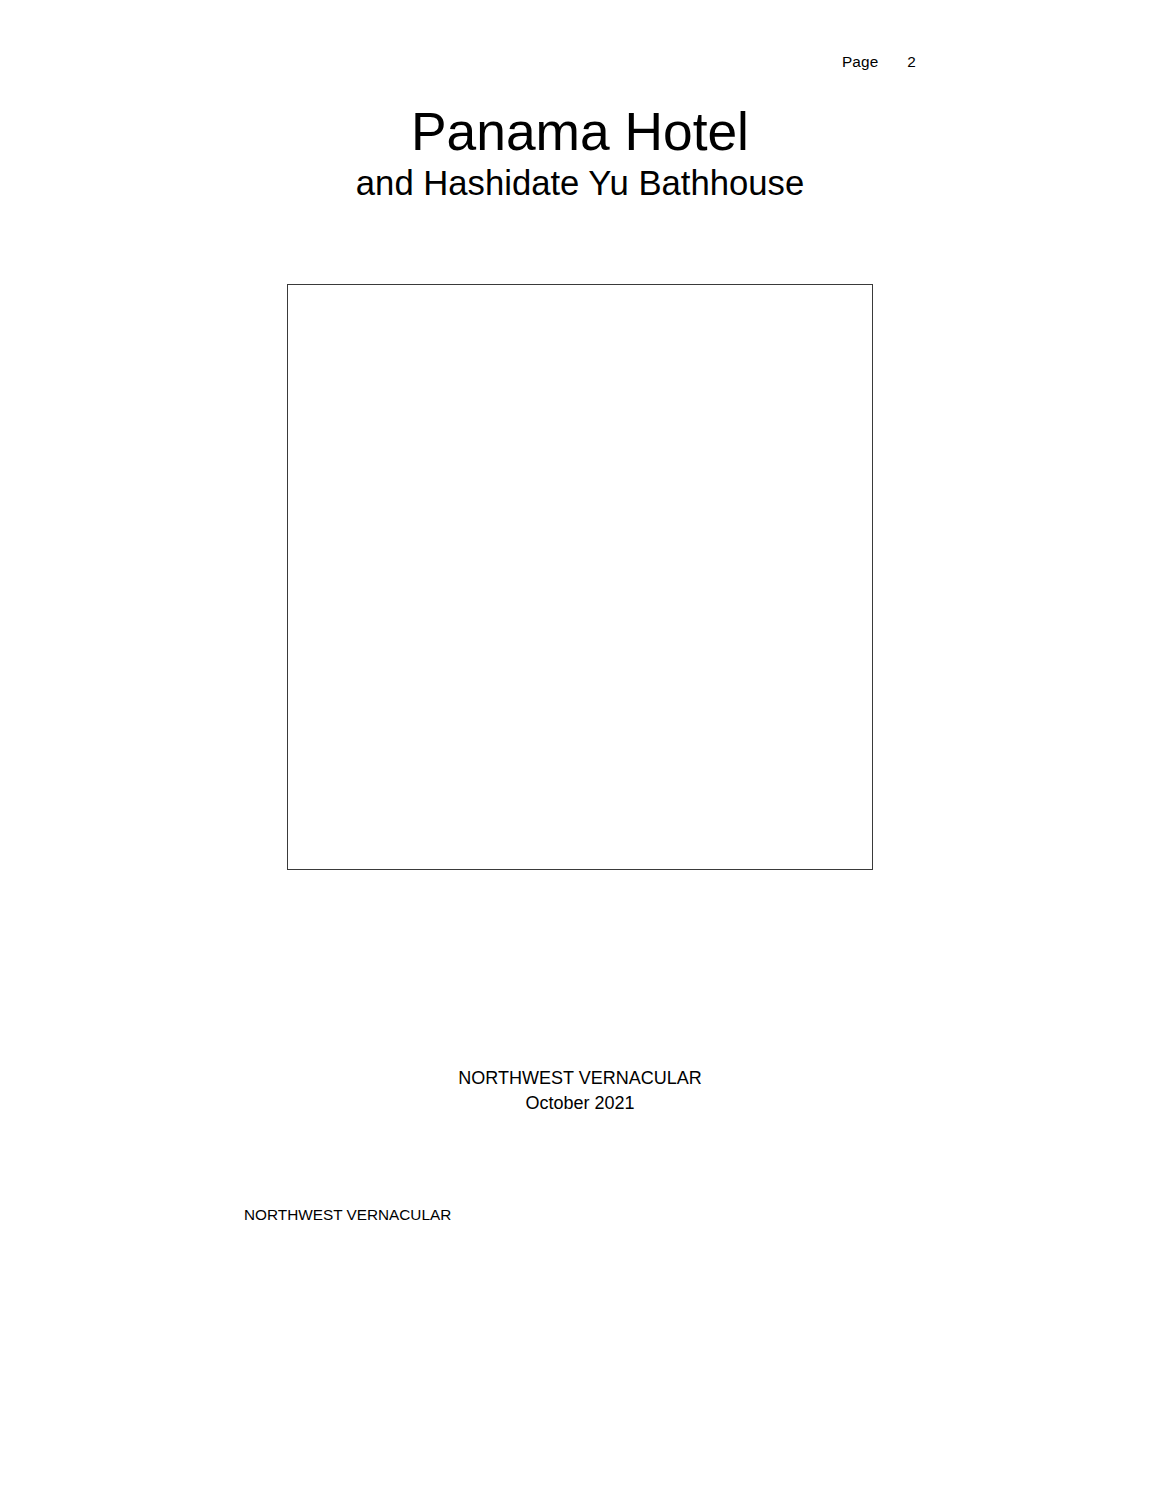Page 2
Panama Hotel
and Hashidate Yu Bathhouse
NORTHWEST VERNACULAR
October 2021
NORTHWEST VERNACULAR